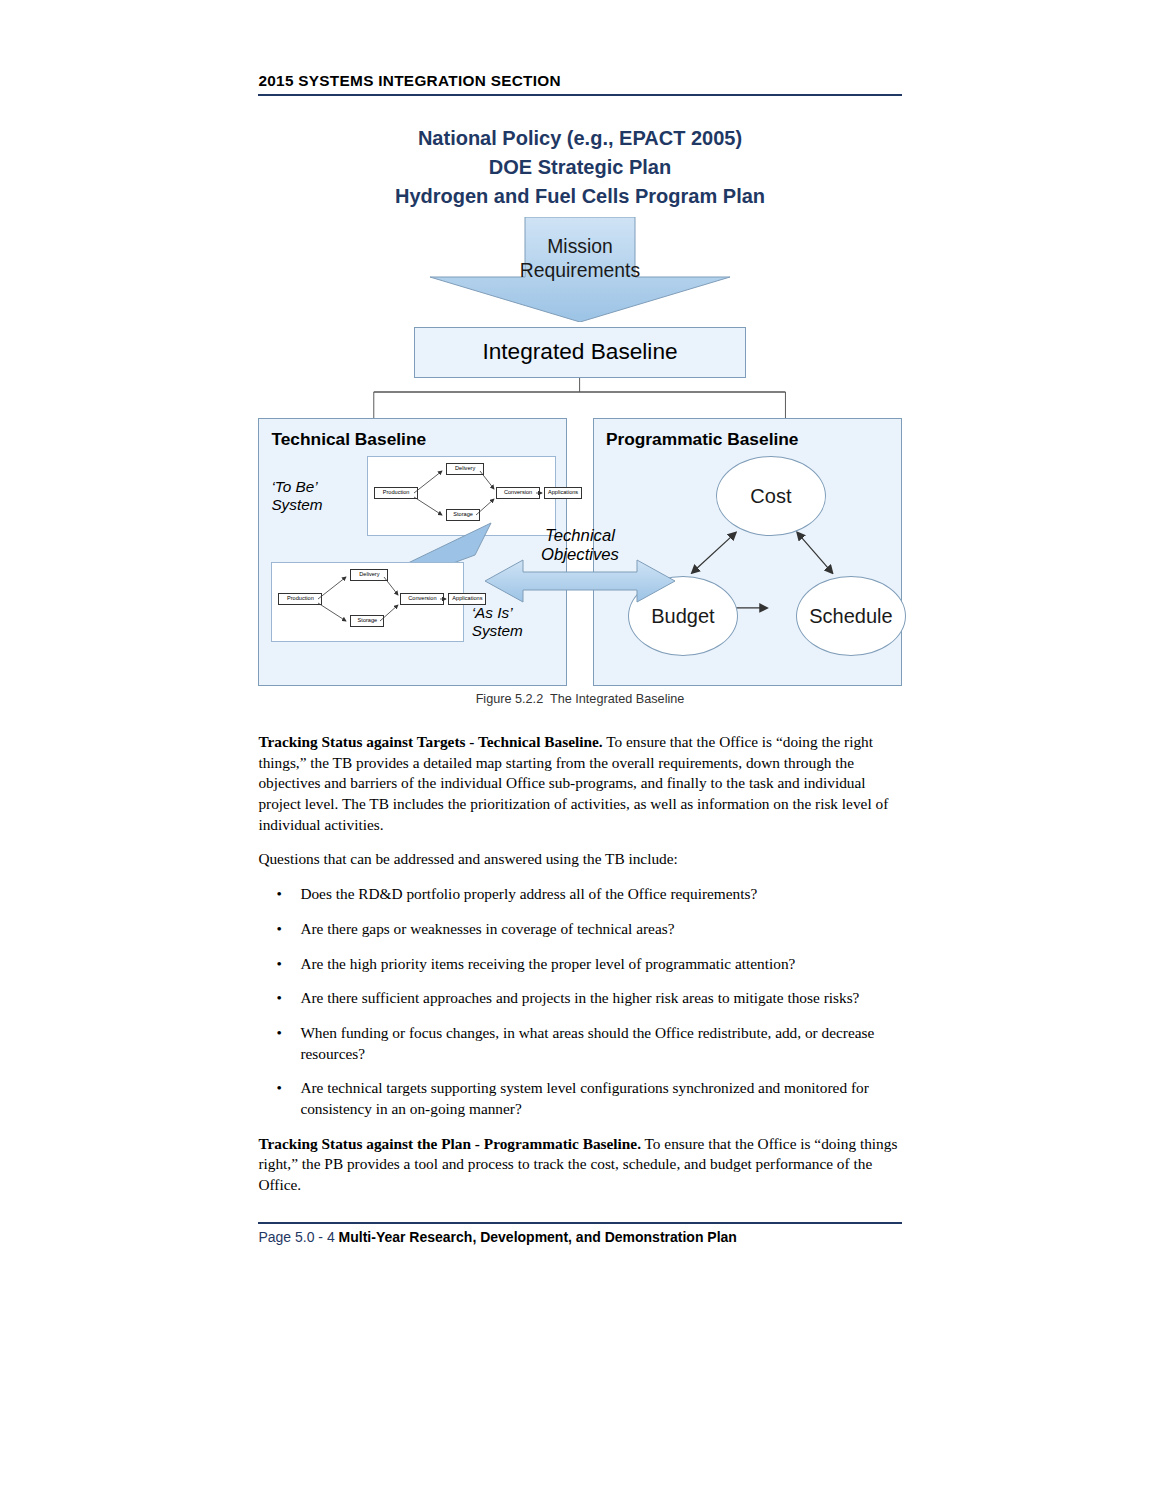2015 SYSTEMS INTEGRATION SECTION
National Policy (e.g., EPACT 2005)
DOE Strategic Plan
Hydrogen and Fuel Cells Program Plan
Mission
Requirements
Integrated Baseline
Technical Baseline
‘To Be’ System
Production
Delivery
Storage
Conversion
Applications
Production
Delivery
Storage
Conversion
Applications
‘As Is’ System
Technical
Objectives
Programmatic Baseline
Cost
Budget
Schedule
Figure 5.2.2 The Integrated Baseline
Tracking Status against Targets - Technical Baseline. To ensure that the Office is “doing the right things,” the TB provides a detailed map starting from the overall requirements, down through the objectives and barriers of the individual Office sub-programs, and finally to the task and individual project level. The TB includes the prioritization of activities, as well as information on the risk level of individual activities.
Questions that can be addressed and answered using the TB include:
Does the RD&D portfolio properly address all of the Office requirements?
Are there gaps or weaknesses in coverage of technical areas?
Are the high priority items receiving the proper level of programmatic attention?
Are there sufficient approaches and projects in the higher risk areas to mitigate those risks?
When funding or focus changes, in what areas should the Office redistribute, add, or decrease resources?
Are technical targets supporting system level configurations synchronized and monitored for consistency in an on-going manner?
Tracking Status against the Plan - Programmatic Baseline. To ensure that the Office is “doing things right,” the PB provides a tool and process to track the cost, schedule, and budget performance of the Office.
Page 5.0 - 4 Multi-Year Research, Development, and Demonstration Plan